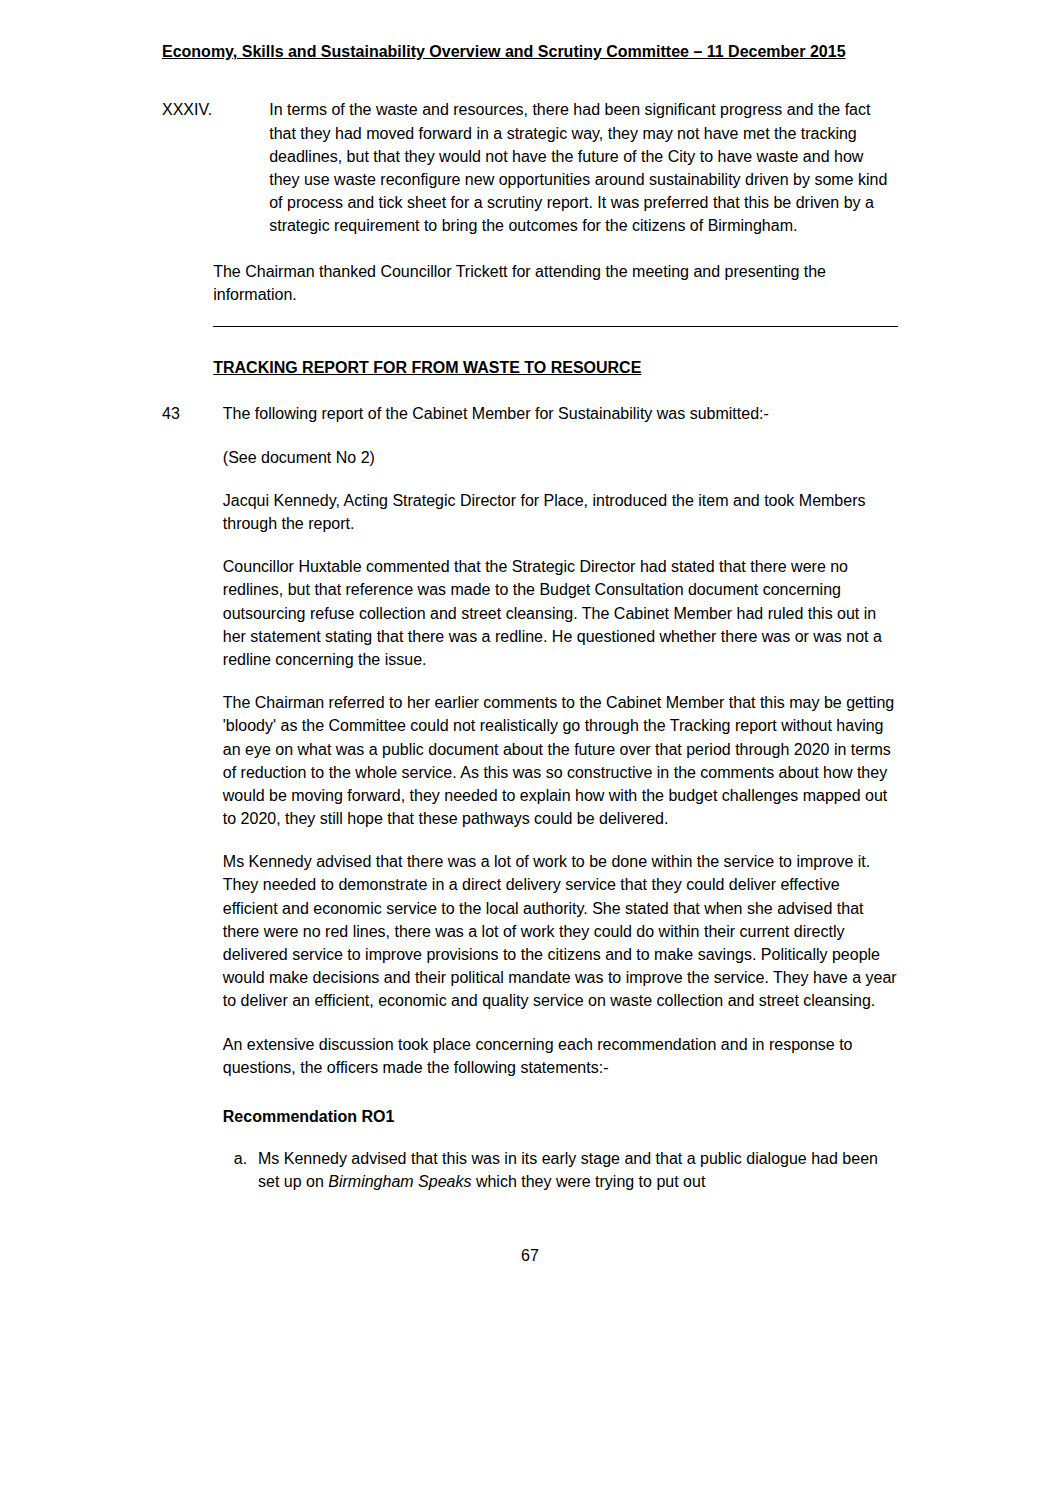Economy, Skills and Sustainability Overview and Scrutiny Committee – 11 December 2015
XXXIV.
In terms of the waste and resources, there had been significant progress and the fact that they had moved forward in a strategic way, they may not have met the tracking deadlines, but that they would not have the future of the City to have waste and how they use waste reconfigure new opportunities around sustainability driven by some kind of process and tick sheet for a scrutiny report. It was preferred that this be driven by a strategic requirement to bring the outcomes for the citizens of Birmingham.
The Chairman thanked Councillor Trickett for attending the meeting and presenting the information.
TRACKING REPORT FOR FROM WASTE TO RESOURCE
43
The following report of the Cabinet Member for Sustainability was submitted:-
(See document No 2)
Jacqui Kennedy, Acting Strategic Director for Place, introduced the item and took Members through the report.
Councillor Huxtable commented that the Strategic Director had stated that there were no redlines, but that reference was made to the Budget Consultation document concerning outsourcing refuse collection and street cleansing. The Cabinet Member had ruled this out in her statement stating that there was a redline. He questioned whether there was or was not a redline concerning the issue.
The Chairman referred to her earlier comments to the Cabinet Member that this may be getting 'bloody' as the Committee could not realistically go through the Tracking report without having an eye on what was a public document about the future over that period through 2020 in terms of reduction to the whole service. As this was so constructive in the comments about how they would be moving forward, they needed to explain how with the budget challenges mapped out to 2020, they still hope that these pathways could be delivered.
Ms Kennedy advised that there was a lot of work to be done within the service to improve it. They needed to demonstrate in a direct delivery service that they could deliver effective efficient and economic service to the local authority. She stated that when she advised that there were no red lines, there was a lot of work they could do within their current directly delivered service to improve provisions to the citizens and to make savings. Politically people would make decisions and their political mandate was to improve the service. They have a year to deliver an efficient, economic and quality service on waste collection and street cleansing.
An extensive discussion took place concerning each recommendation and in response to questions, the officers made the following statements:-
Recommendation RO1
Ms Kennedy advised that this was in its early stage and that a public dialogue had been set up on Birmingham Speaks which they were trying to put out
67